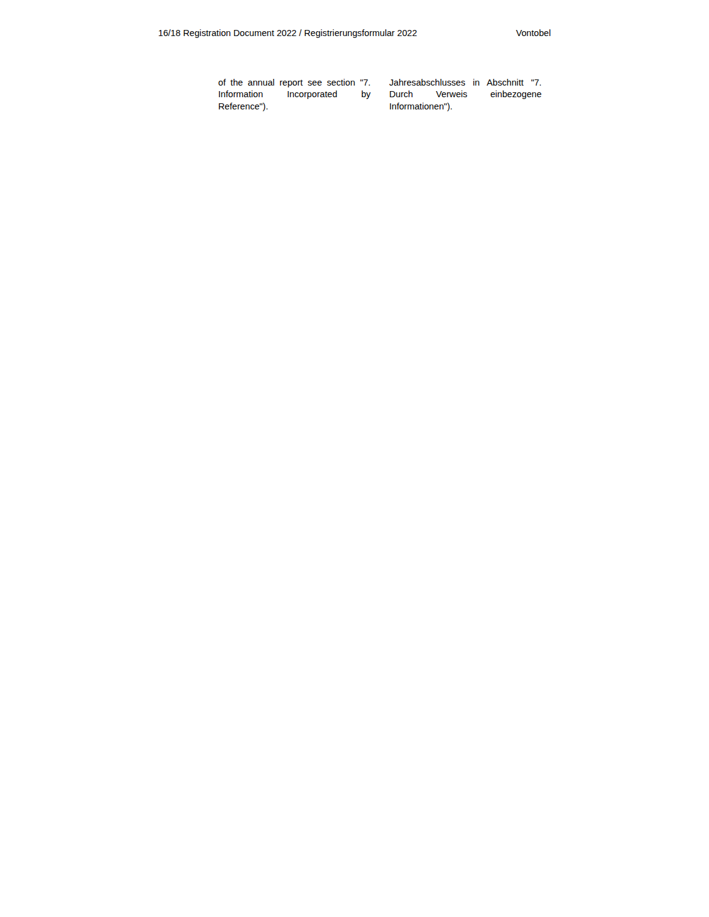16/18 Registration Document 2022 / Registrierungsformular 2022
Vontobel
of the annual report see section "7. Information Incorporated by Reference").
Jahresabschlusses in Abschnitt "7. Durch Verweis einbezogene Informationen").